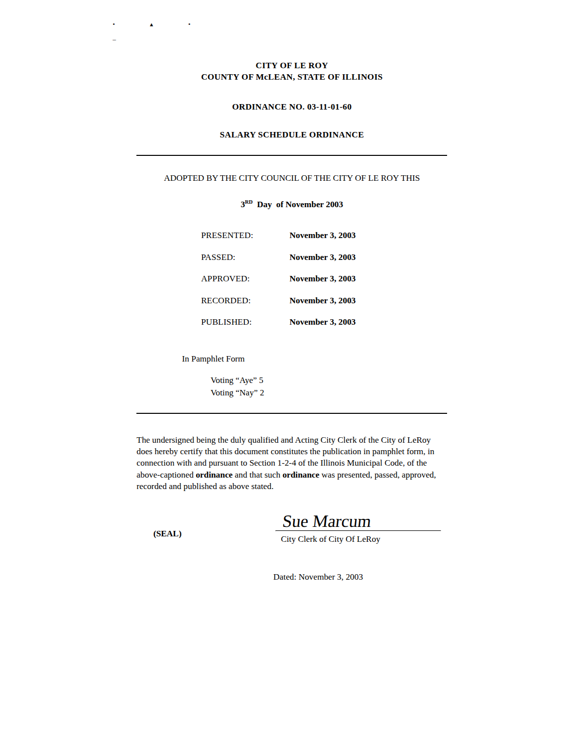• ▴ • –
CITY OF LE ROY
COUNTY OF McLEAN, STATE OF ILLINOIS
ORDINANCE NO. 03-11-01-60
SALARY SCHEDULE ORDINANCE
ADOPTED BY THE CITY COUNCIL OF THE CITY OF LE ROY THIS
3RD Day of November 2003
| PRESENTED: | November 3, 2003 |
| PASSED: | November 3, 2003 |
| APPROVED: | November 3, 2003 |
| RECORDED: | November 3, 2003 |
| PUBLISHED: | November 3, 2003 |
In Pamphlet Form
Voting “Aye” 5
Voting “Nay” 2
The undersigned being the duly qualified and Acting City Clerk of the City of LeRoy does hereby certify that this document constitutes the publication in pamphlet form, in connection with and pursuant to Section 1-2-4 of the Illinois Municipal Code, of the above-captioned ordinance and that such ordinance was presented, passed, approved, recorded and published as above stated.
(SEAL)
Sue Marcum
City Clerk of City Of LeRoy
Dated: November 3, 2003